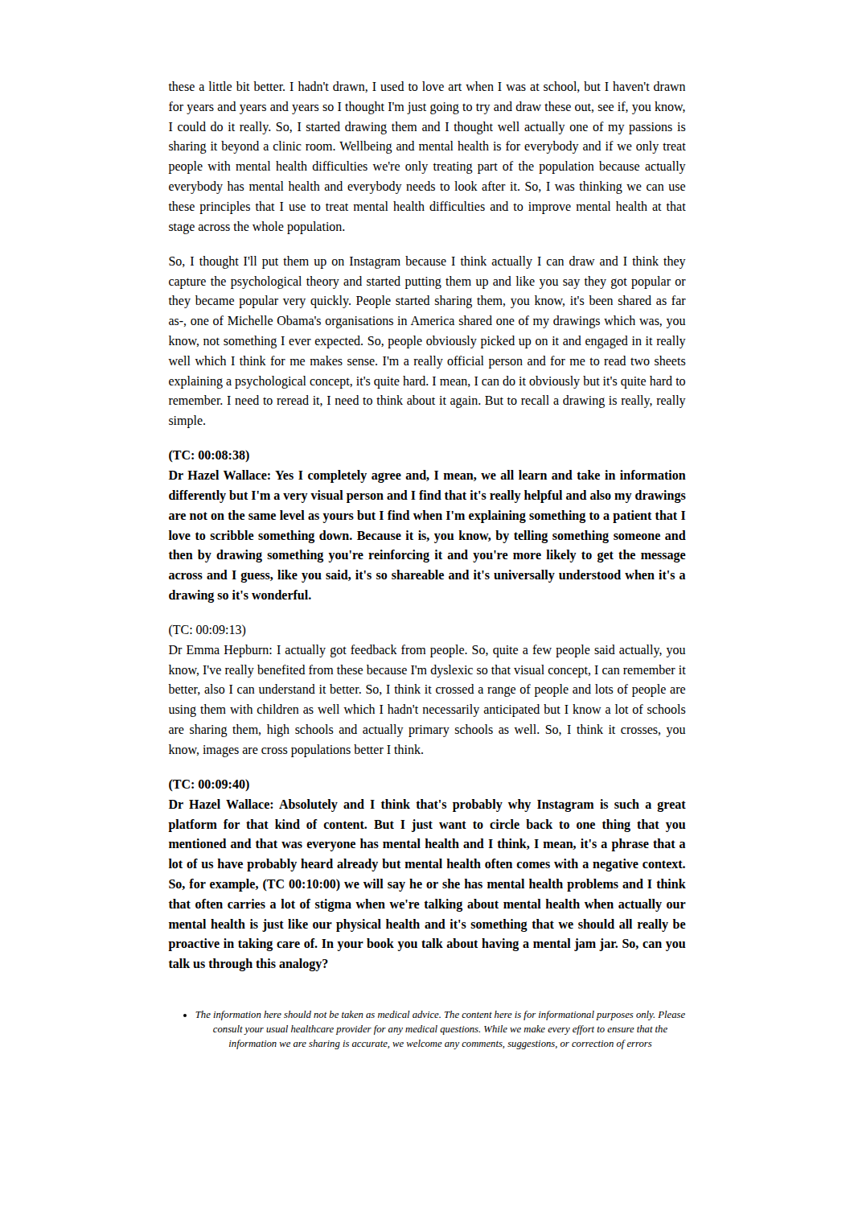these a little bit better. I hadn't drawn, I used to love art when I was at school, but I haven't drawn for years and years and years so I thought I'm just going to try and draw these out, see if, you know, I could do it really. So, I started drawing them and I thought well actually one of my passions is sharing it beyond a clinic room. Wellbeing and mental health is for everybody and if we only treat people with mental health difficulties we're only treating part of the population because actually everybody has mental health and everybody needs to look after it. So, I was thinking we can use these principles that I use to treat mental health difficulties and to improve mental health at that stage across the whole population.
So, I thought I'll put them up on Instagram because I think actually I can draw and I think they capture the psychological theory and started putting them up and like you say they got popular or they became popular very quickly. People started sharing them, you know, it's been shared as far as-, one of Michelle Obama's organisations in America shared one of my drawings which was, you know, not something I ever expected. So, people obviously picked up on it and engaged in it really well which I think for me makes sense. I'm a really official person and for me to read two sheets explaining a psychological concept, it's quite hard. I mean, I can do it obviously but it's quite hard to remember. I need to reread it, I need to think about it again. But to recall a drawing is really, really simple.
(TC: 00:08:38)
Dr Hazel Wallace: Yes I completely agree and, I mean, we all learn and take in information differently but I'm a very visual person and I find that it's really helpful and also my drawings are not on the same level as yours but I find when I'm explaining something to a patient that I love to scribble something down. Because it is, you know, by telling something someone and then by drawing something you're reinforcing it and you're more likely to get the message across and I guess, like you said, it's so shareable and it's universally understood when it's a drawing so it's wonderful.
(TC: 00:09:13)
Dr Emma Hepburn: I actually got feedback from people. So, quite a few people said actually, you know, I've really benefited from these because I'm dyslexic so that visual concept, I can remember it better, also I can understand it better. So, I think it crossed a range of people and lots of people are using them with children as well which I hadn't necessarily anticipated but I know a lot of schools are sharing them, high schools and actually primary schools as well. So, I think it crosses, you know, images are cross populations better I think.
(TC: 00:09:40)
Dr Hazel Wallace: Absolutely and I think that's probably why Instagram is such a great platform for that kind of content. But I just want to circle back to one thing that you mentioned and that was everyone has mental health and I think, I mean, it's a phrase that a lot of us have probably heard already but mental health often comes with a negative context. So, for example, (TC 00:10:00) we will say he or she has mental health problems and I think that often carries a lot of stigma when we're talking about mental health when actually our mental health is just like our physical health and it's something that we should all really be proactive in taking care of. In your book you talk about having a mental jam jar. So, can you talk us through this analogy?
The information here should not be taken as medical advice. The content here is for informational purposes only. Please consult your usual healthcare provider for any medical questions. While we make every effort to ensure that the information we are sharing is accurate, we welcome any comments, suggestions, or correction of errors